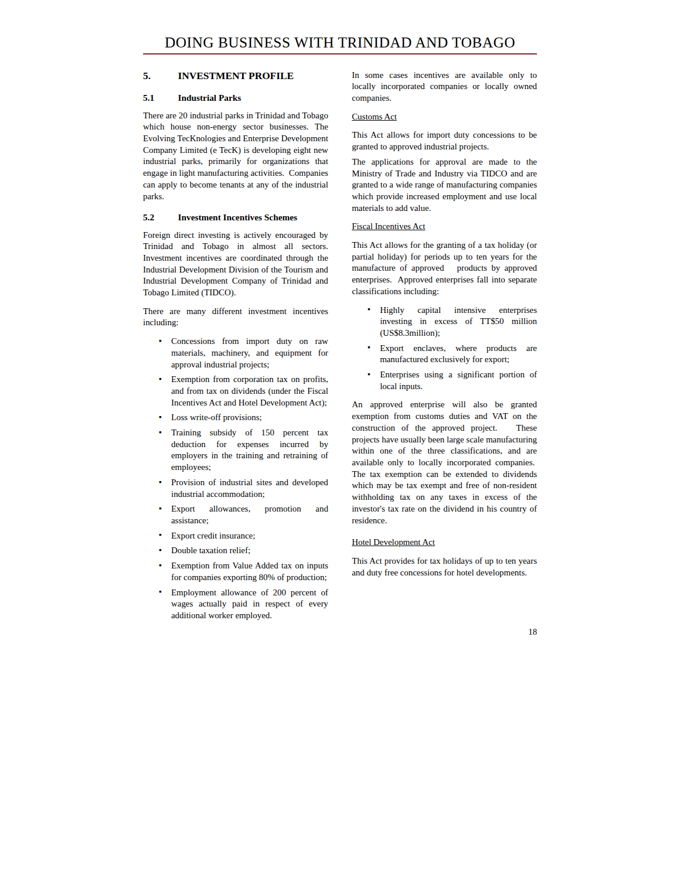DOING BUSINESS WITH TRINIDAD AND TOBAGO
5. INVESTMENT PROFILE
5.1 Industrial Parks
There are 20 industrial parks in Trinidad and Tobago which house non-energy sector businesses. The Evolving TecKnologies and Enterprise Development Company Limited (e TecK) is developing eight new industrial parks, primarily for organizations that engage in light manufacturing activities. Companies can apply to become tenants at any of the industrial parks.
5.2 Investment Incentives Schemes
Foreign direct investing is actively encouraged by Trinidad and Tobago in almost all sectors. Investment incentives are coordinated through the Industrial Development Division of the Tourism and Industrial Development Company of Trinidad and Tobago Limited (TIDCO).
There are many different investment incentives including:
Concessions from import duty on raw materials, machinery, and equipment for approval industrial projects;
Exemption from corporation tax on profits, and from tax on dividends (under the Fiscal Incentives Act and Hotel Development Act);
Loss write-off provisions;
Training subsidy of 150 percent tax deduction for expenses incurred by employers in the training and retraining of employees;
Provision of industrial sites and developed industrial accommodation;
Export allowances, promotion and assistance;
Export credit insurance;
Double taxation relief;
Exemption from Value Added tax on inputs for companies exporting 80% of production;
Employment allowance of 200 percent of wages actually paid in respect of every additional worker employed.
In some cases incentives are available only to locally incorporated companies or locally owned companies.
Customs Act
This Act allows for import duty concessions to be granted to approved industrial projects.
The applications for approval are made to the Ministry of Trade and Industry via TIDCO and are granted to a wide range of manufacturing companies which provide increased employment and use local materials to add value.
Fiscal Incentives Act
This Act allows for the granting of a tax holiday (or partial holiday) for periods up to ten years for the manufacture of approved products by approved enterprises. Approved enterprises fall into separate classifications including:
Highly capital intensive enterprises investing in excess of TT$50 million (US$8.3million);
Export enclaves, where products are manufactured exclusively for export;
Enterprises using a significant portion of local inputs.
An approved enterprise will also be granted exemption from customs duties and VAT on the construction of the approved project. These projects have usually been large scale manufacturing within one of the three classifications, and are available only to locally incorporated companies. The tax exemption can be extended to dividends which may be tax exempt and free of non-resident withholding tax on any taxes in excess of the investor's tax rate on the dividend in his country of residence.
Hotel Development Act
This Act provides for tax holidays of up to ten years and duty free concessions for hotel developments.
18